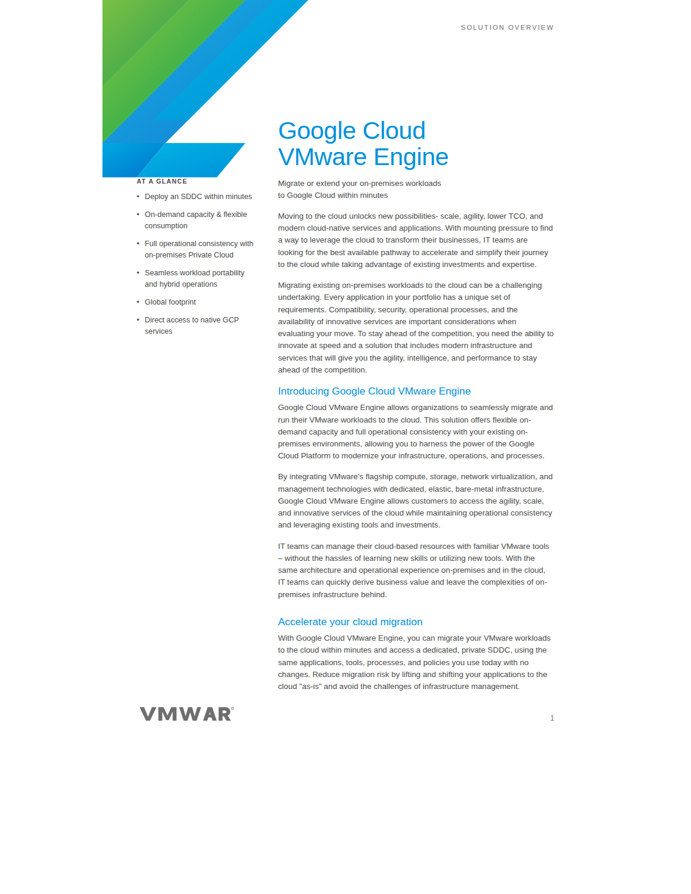Solution Overview
At a glance
Deploy an SDDC within minutes
On-demand capacity & flexible consumption
Full operational consistency with on-premises Private Cloud
Seamless workload portability and hybrid operations
Global footprint
Direct access to native GCP services
Google Cloud
VMware Engine
Migrate or extend your on-premises workloads
to Google Cloud within minutes
Moving to the cloud unlocks new possibilities- scale, agility, lower TCO, and modern cloud-native services and applications. With mounting pressure to find a way to leverage the cloud to transform their businesses, IT teams are looking for the best available pathway to accelerate and simplify their journey to the cloud while taking advantage of existing investments and expertise.
Migrating existing on-premises workloads to the cloud can be a challenging undertaking. Every application in your portfolio has a unique set of requirements. Compatibility, security, operational processes, and the availability of innovative services are important considerations when evaluating your move. To stay ahead of the competition, you need the ability to innovate at speed and a solution that includes modern infrastructure and services that will give you the agility, intelligence, and performance to stay ahead of the competition.
Introducing Google Cloud VMware Engine
Google Cloud VMware Engine allows organizations to seamlessly migrate and run their VMware workloads to the cloud. This solution offers flexible on-demand capacity and full operational consistency with your existing on-premises environments, allowing you to harness the power of the Google Cloud Platform to modernize your infrastructure, operations, and processes.
By integrating VMware's flagship compute, storage, network virtualization, and management technologies with dedicated, elastic, bare-metal infrastructure, Google Cloud VMware Engine allows customers to access the agility, scale, and innovative services of the cloud while maintaining operational consistency and leveraging existing tools and investments.
IT teams can manage their cloud-based resources with familiar VMware tools – without the hassles of learning new skills or utilizing new tools. With the same architecture and operational experience on-premises and in the cloud, IT teams can quickly derive business value and leave the complexities of on-premises infrastructure behind.
Accelerate your cloud migration
With Google Cloud VMware Engine, you can migrate your VMware workloads to the cloud within minutes and access a dedicated, private SDDC, using the same applications, tools, processes, and policies you use today with no changes. Reduce migration risk by lifting and shifting your applications to the cloud "as-is" and avoid the challenges of infrastructure management.
R
1